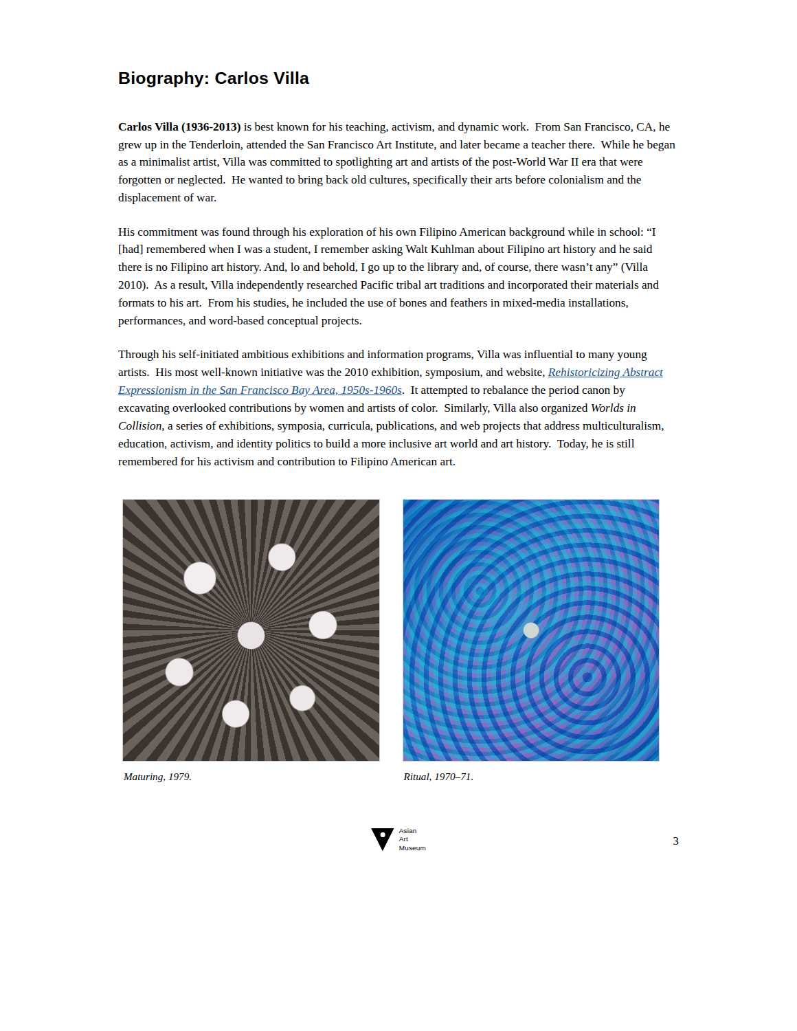Biography: Carlos Villa
Carlos Villa (1936-2013) is best known for his teaching, activism, and dynamic work. From San Francisco, CA, he grew up in the Tenderloin, attended the San Francisco Art Institute, and later became a teacher there. While he began as a minimalist artist, Villa was committed to spotlighting art and artists of the post-World War II era that were forgotten or neglected. He wanted to bring back old cultures, specifically their arts before colonialism and the displacement of war.
His commitment was found through his exploration of his own Filipino American background while in school: “I [had] remembered when I was a student, I remember asking Walt Kuhlman about Filipino art history and he said there is no Filipino art history. And, lo and behold, I go up to the library and, of course, there wasn’t any” (Villa 2010). As a result, Villa independently researched Pacific tribal art traditions and incorporated their materials and formats to his art. From his studies, he included the use of bones and feathers in mixed-media installations, performances, and word-based conceptual projects.
Through his self-initiated ambitious exhibitions and information programs, Villa was influential to many young artists. His most well-known initiative was the 2010 exhibition, symposium, and website, Rehistoricizing Abstract Expressionism in the San Francisco Bay Area, 1950s-1960s. It attempted to rebalance the period canon by excavating overlooked contributions by women and artists of color. Similarly, Villa also organized Worlds in Collision, a series of exhibitions, symposia, curricula, publications, and web projects that address multiculturalism, education, activism, and identity politics to build a more inclusive art world and art history. Today, he is still remembered for his activism and contribution to Filipino American art.
Maturing, 1979.
Ritual, 1970–71.
Asian
Art
Museum
3